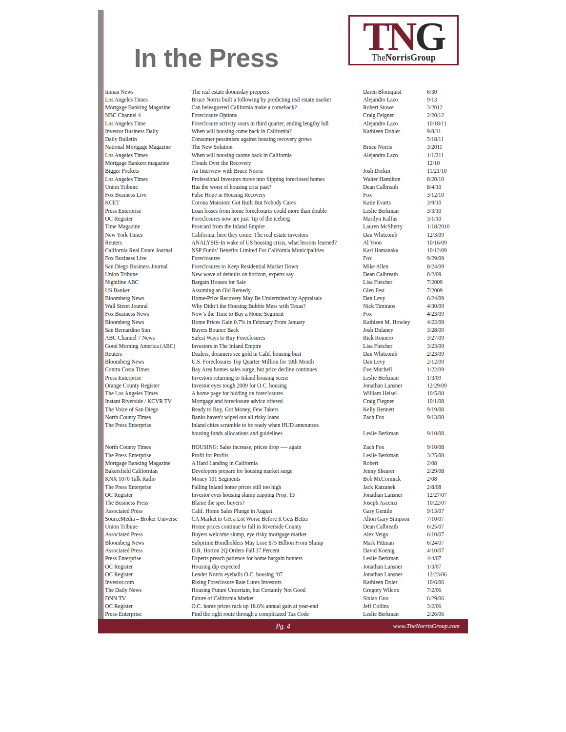In the Press
TNG
The Norris Group
| Inman News | The real estate doomsday preppers | Daren Blomquist | 6/30 |
| Los Angeles Times | Bruce Norris built a following by predicting real estate market | Alejandro Lazo | 9/13 |
| Mortgage Banking Magazine | Can beleaguered California make a comeback? | Robert Stowe | 3/2012 |
| NBC Channel 4 | Foreclosure Options | Craig Feigner | 2/20/12 |
| Los Angeles Time | Foreclosure activity soars in third quarter, ending lengthy lull | Alejandro Lazo | 10/18/11 |
| Investor Business Daily | When will housing come back in California? | Kathleen Dohler | 9/8/11 |
| Daily Bulletin | Consumer pessimism against housing recovery grows | | 5/18/11 |
| National Mortgage Magazine | The New Solution | Bruce Norris | 3/2011 |
| Los Angeles Times | When will housing caome back in California | Alejandro Lazo | 1/1/211 |
| Mortgage Bankers magazine | Clouds Over the Recovery | | 12/10 |
| Bigger Pockets | An Interview with Bruce Norris | Josh Dorkin | 11/21/10 |
| Los Angeles Times | Professional Investors move into flipping foreclosed homes | Walter Hamilton | 8/20/10 |
| Union Tribune | Has the worst of housing crisi past? | Dean Calbreath | 8/4/10 |
| Fox Business Live | False Hope in Housing Recovery | Fox | 3/12/10 |
| KCET | Corona Mansion: Got Built But Nobody Cares | Katie Evarts | 3/9/10 |
| Press Enterprise | Loan losses from home foreclosures could more than double | Leslie Berkman | 3/3/10 |
| OC Register | Foreclosures now are just ‘tip of the iceberg | Marilyn Kalfus | 3/1/10 |
| Time Magazine | Postcard from the Inland Empire | Lauren McSherry | 1/18/2010 |
| New York Times | California, here they come: The real estate investors | Dan Whitcomb | 12/3/09 |
| Reuters | ANALYSIS-In wake of US housing crisis, what lessons learned? | Al Yoon | 10/16/09 |
| California Real Estate Journal | NSP Funds’ Benefits Limited For California Municipalities | Kari Hamanaka | 10/12/09 |
| Fox Business Live | Foreclosures | Fox | 9/29/09 |
| San Diego Business Journal | Foreclosures to Keep Residential Market Down | Mike Allen | 8/24/09 |
| Union Tribune | New wave of defaults on horizon, experts say | Dean Calbreath | 8/2/09 |
| Nightline ABC | Bargain Houses for Sale | Lisa Fletcher | 7/2009 |
| US Banker | Assuming an Old Remedy | Glen Fest | 7/2009 |
| Bloomberg News | Home-Price Recovery May Be Undermined by Appraisals | Dan Levy | 6/24/09 |
| Wall Street Jounral | Why Didn’t the Housing Bubble Mess with Texas? | Nick Timiraos | 4/30/09 |
| Fox Business News | Now’s the Time to Buy a Home Segment | Fox | 4/23/09 |
| Bloomberg News | Home Prices Gain 0.7% in February From January | Kathleen M. Howley | 4/22/09 |
| San Bernardino Sun | Buyers Bounce Back | Josh Dulaney | 3/28/09 |
| ABC Channel 7 News | Safest Ways to Buy Foreclosures | Rick Romero | 3/27/09 |
| Good Morning America (ABC) | Investors in The Inland Empire | Lisa Fletcher | 3/23/09 |
| Reuters | Dealers, dreamers see gold in Calif. housing bust | Dan Whitcomb | 2/23/09 |
| Bloomberg News | U.S. Foreclosures Top Quarter-Million for 10th Month | Dan Levy | 2/12/09 |
| Contra Costa Times | Bay Area homes sales surge, but price decline continues | Eve Mitchell | 1/22/09 |
| Press Enterprise | Investors returning to Inland housing scene | Leslie Berkman | 1/3/09 |
| Orange County Register | Investor eyes tough 2009 for O.C. housing | Jonathan Lansner | 12/29/09 |
| The Los Angeles Times | A home page for bidding on foreclosures | William Heisel | 10/5/08 |
| Instant Riverside / KCVR TV | Mortgage and foreclosure advice offered | Craig Fiegner | 10/1/08 |
| The Voice of San Diego | Ready to Buy, Got Money, Few Takers | Kelly Bennett | 9/19/08 |
| North County Times | Banks haven't wiped out all risky loans | Zach Fox | 9/13/08 |
| The Press Enterprise | Inland cities scramble to be ready when HUD announces | | |
| | housing funds allocations and guidelines | Leslie Berkman | 9/10/08 |
| North County Times | HOUSING: Sales increase, prices drop ---- again | Zach Fox | 9/10/08 |
| The Press Enterprise | Profit for Profits | Leslie Berkman | 3/25/08 |
| Mortgage Banking Magazine | A Hard Landing in California | Robert | 2/08 |
| Bakersfield Californian | Developers prepare for housing market surge | Jenny Shearer | 2/29/08 |
| KNX 1070 Talk Radio | Money 101 Segments | Bob McCormick | 2/08 |
| The Press Enterprise | Falling Inland home prices still too high | Jack Katzanek | 2/8/08 |
| OC Register | Investor eyes housing slump zapping Prop. 13 | Jonathan Lansner | 12/27/07 |
| The Business Press | Blame the spec buyers? | Joseph Ascenzi | 10/22/07 |
| Associated Press | Calif. Home Sales Plunge in August | Gary Gentile | 9/13/07 |
| SourceMedia – Broker Universe | CA Market to Get a Lot Worse Before It Gets Better | Alton Gary Simpson | 7/10/07 |
| Union Tribune | Home prices continue to fall in Riverside County | Dean Calbreath | 6/25/07 |
| Associated Press | Buyers welcome slump, eye risky mortgage market | Alex Veiga | 6/10/07 |
| Bloomberg News | Subprime Bondholders May Lose $75 Billion From Slump | Mark Pittman | 6/24/07 |
| Associated Press | D.R. Horton 2Q Orders Fall 37 Percent | David Koenig | 4/10/07 |
| Press Enterprise | Experts preach patience for home bargain hunters | Leslie Berkman | 4/4/07 |
| OC Register | Housing dip expected | Jonathan Lansner | 1/3/07 |
| OC Register | Lender Norris eyeballs O.C. housing ’07 | Jonathan Lansner | 12/23/06 |
| Investor.com | Rising Foreclosure Rate Lures Investors | Kathleen Doler | 10/6/06 |
| The Daily News | Housing Future Uncertain, but Certainly Not Good | Gregory Wilcox | 7/2/06 |
| DNN TV | Future of California Market | Sixiao Guo | 6/29/06 |
| OC Register | O.C. home prices rack up 18.6% annual gain at year-end | Jeff Collins | 3/2/06 |
| Press-Enterprise | Find the right route through a complicated Tax Code | Leslie Berkman | 2/26/06 |
Pg. 4 www.TheNorrisGroup.com